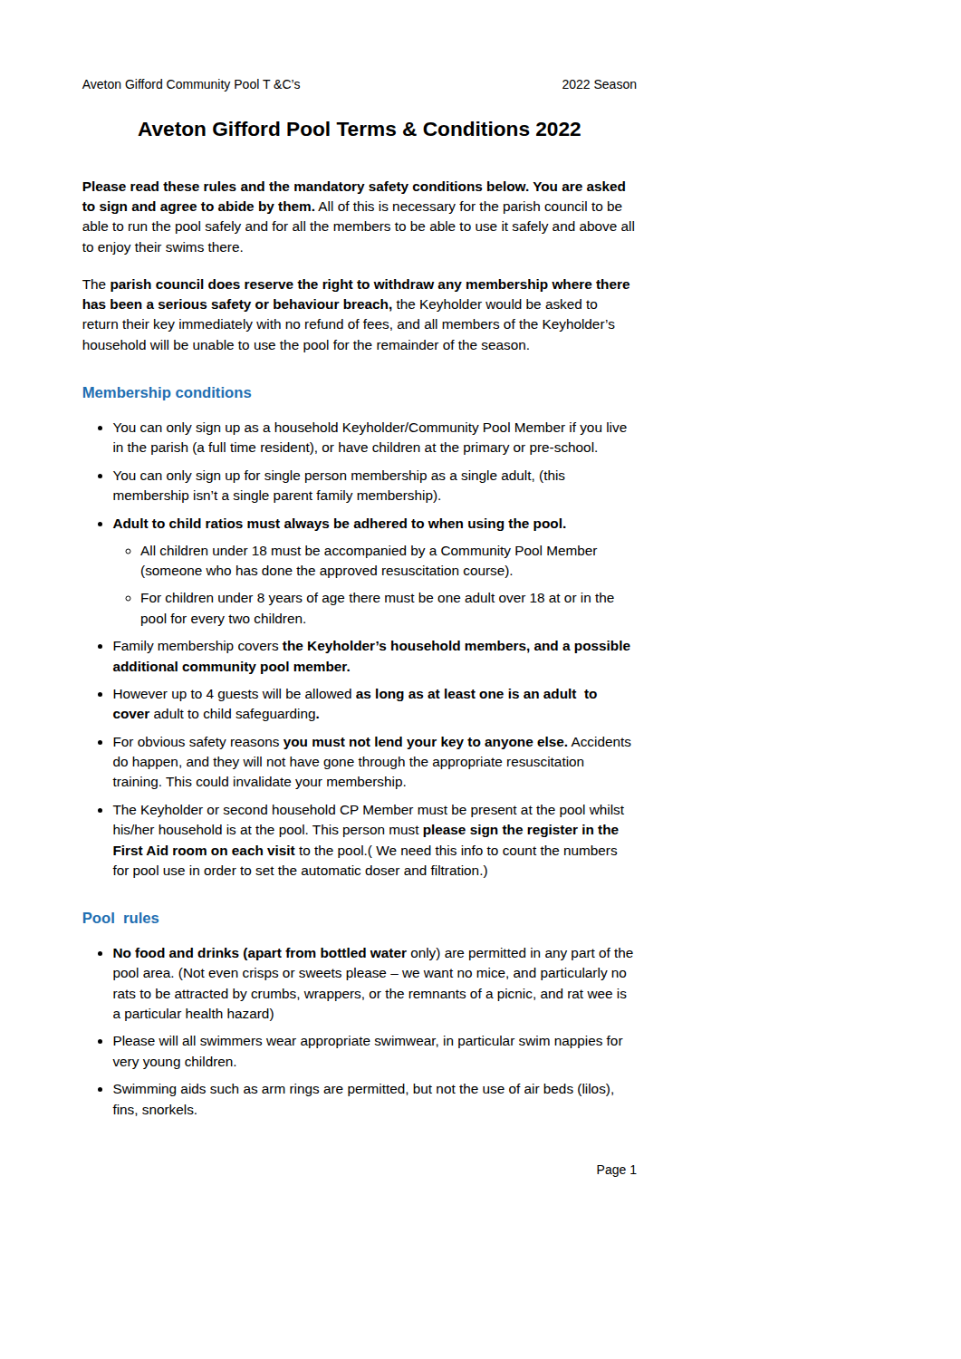Aveton Gifford Community Pool T &C’s 2022 Season
Aveton Gifford Pool Terms & Conditions 2022
Please read these rules and the mandatory safety conditions below. You are asked to sign and agree to abide by them. All of this is necessary for the parish council to be able to run the pool safely and for all the members to be able to use it safely and above all to enjoy their swims there.
The parish council does reserve the right to withdraw any membership where there has been a serious safety or behaviour breach, the Keyholder would be asked to return their key immediately with no refund of fees, and all members of the Keyholder’s household will be unable to use the pool for the remainder of the season.
Membership conditions
You can only sign up as a household Keyholder/Community Pool Member if you live in the parish (a full time resident), or have children at the primary or pre-school.
You can only sign up for single person membership as a single adult, (this membership isn’t a single parent family membership).
Adult to child ratios must always be adhered to when using the pool.
All children under 18 must be accompanied by a Community Pool Member (someone who has done the approved resuscitation course).
For children under 8 years of age there must be one adult over 18 at or in the pool for every two children.
Family membership covers the Keyholder’s household members, and a possible additional community pool member.
However up to 4 guests will be allowed as long as at least one is an adult to cover adult to child safeguarding.
For obvious safety reasons you must not lend your key to anyone else. Accidents do happen, and they will not have gone through the appropriate resuscitation training. This could invalidate your membership.
The Keyholder or second household CP Member must be present at the pool whilst his/her household is at the pool. This person must please sign the register in the First Aid room on each visit to the pool.( We need this info to count the numbers for pool use in order to set the automatic doser and filtration.)
Pool rules
No food and drinks (apart from bottled water only) are permitted in any part of the pool area. (Not even crisps or sweets please – we want no mice, and particularly no rats to be attracted by crumbs, wrappers, or the remnants of a picnic, and rat wee is a particular health hazard)
Please will all swimmers wear appropriate swimwear, in particular swim nappies for very young children.
Swimming aids such as arm rings are permitted, but not the use of air beds (lilos), fins, snorkels.
Page 1